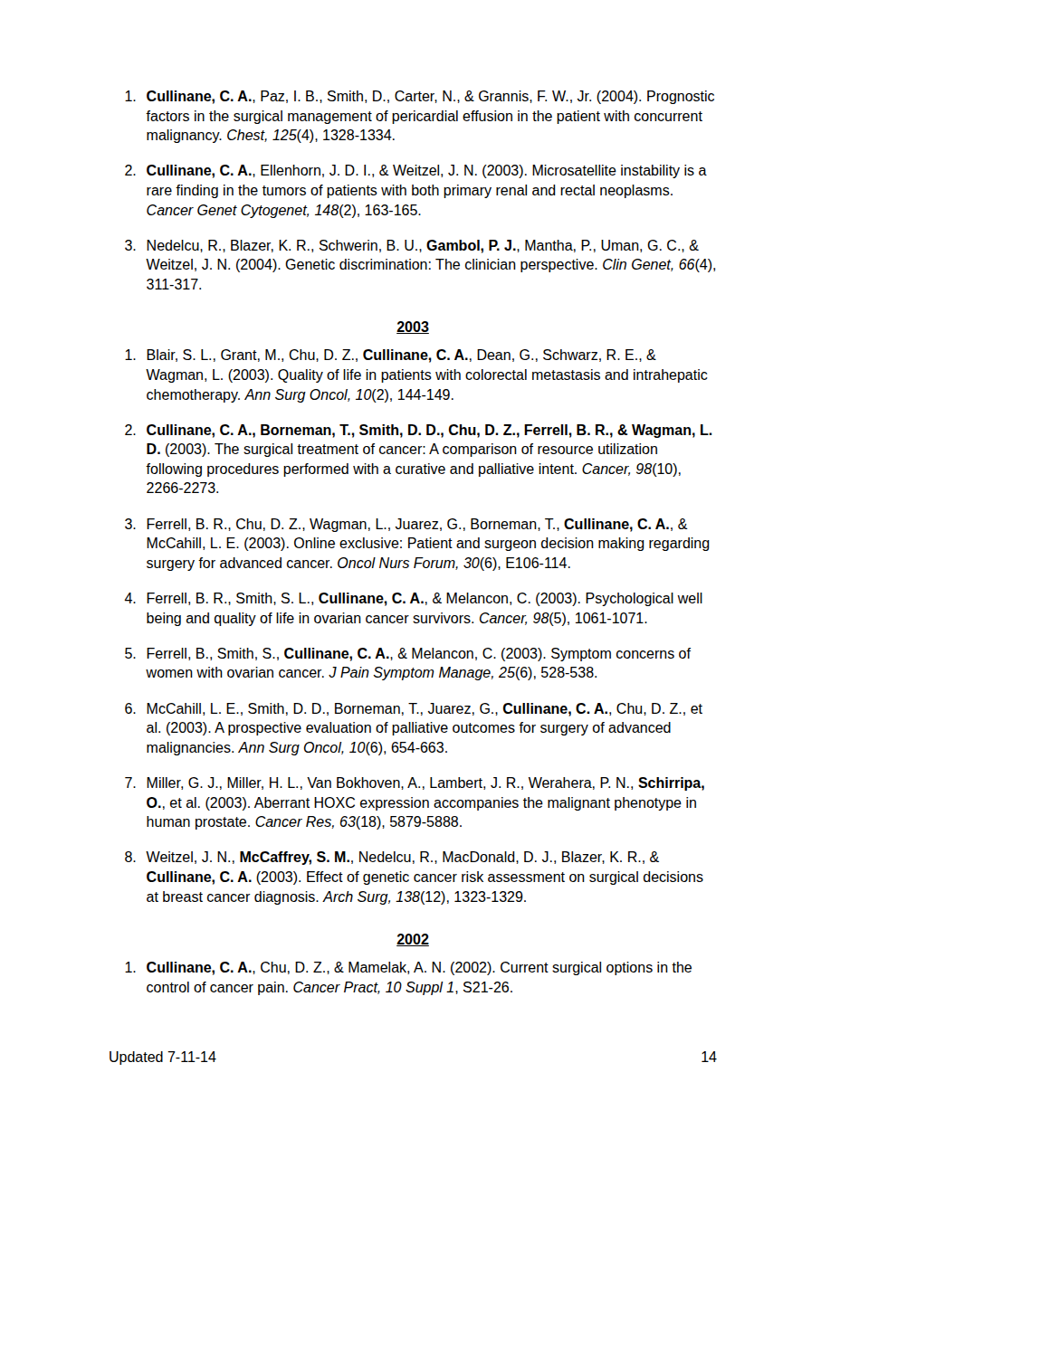Cullinane, C. A., Paz, I. B., Smith, D., Carter, N., & Grannis, F. W., Jr. (2004). Prognostic factors in the surgical management of pericardial effusion in the patient with concurrent malignancy. Chest, 125(4), 1328-1334.
Cullinane, C. A., Ellenhorn, J. D. I., & Weitzel, J. N. (2003). Microsatellite instability is a rare finding in the tumors of patients with both primary renal and rectal neoplasms. Cancer Genet Cytogenet, 148(2), 163-165.
Nedelcu, R., Blazer, K. R., Schwerin, B. U., Gambol, P. J., Mantha, P., Uman, G. C., & Weitzel, J. N. (2004). Genetic discrimination: The clinician perspective. Clin Genet, 66(4), 311-317.
2003
Blair, S. L., Grant, M., Chu, D. Z., Cullinane, C. A., Dean, G., Schwarz, R. E., & Wagman, L. (2003). Quality of life in patients with colorectal metastasis and intrahepatic chemotherapy. Ann Surg Oncol, 10(2), 144-149.
Cullinane, C. A., Borneman, T., Smith, D. D., Chu, D. Z., Ferrell, B. R., & Wagman, L. D. (2003). The surgical treatment of cancer: A comparison of resource utilization following procedures performed with a curative and palliative intent. Cancer, 98(10), 2266-2273.
Ferrell, B. R., Chu, D. Z., Wagman, L., Juarez, G., Borneman, T., Cullinane, C. A., & McCahill, L. E. (2003). Online exclusive: Patient and surgeon decision making regarding surgery for advanced cancer. Oncol Nurs Forum, 30(6), E106-114.
Ferrell, B. R., Smith, S. L., Cullinane, C. A., & Melancon, C. (2003). Psychological well being and quality of life in ovarian cancer survivors. Cancer, 98(5), 1061-1071.
Ferrell, B., Smith, S., Cullinane, C. A., & Melancon, C. (2003). Symptom concerns of women with ovarian cancer. J Pain Symptom Manage, 25(6), 528-538.
McCahill, L. E., Smith, D. D., Borneman, T., Juarez, G., Cullinane, C. A., Chu, D. Z., et al. (2003). A prospective evaluation of palliative outcomes for surgery of advanced malignancies. Ann Surg Oncol, 10(6), 654-663.
Miller, G. J., Miller, H. L., Van Bokhoven, A., Lambert, J. R., Werahera, P. N., Schirripa, O., et al. (2003). Aberrant HOXC expression accompanies the malignant phenotype in human prostate. Cancer Res, 63(18), 5879-5888.
Weitzel, J. N., McCaffrey, S. M., Nedelcu, R., MacDonald, D. J., Blazer, K. R., & Cullinane, C. A. (2003). Effect of genetic cancer risk assessment on surgical decisions at breast cancer diagnosis. Arch Surg, 138(12), 1323-1329.
2002
Cullinane, C. A., Chu, D. Z., & Mamelak, A. N. (2002). Current surgical options in the control of cancer pain. Cancer Pract, 10 Suppl 1, S21-26.
Updated 7-11-14 14